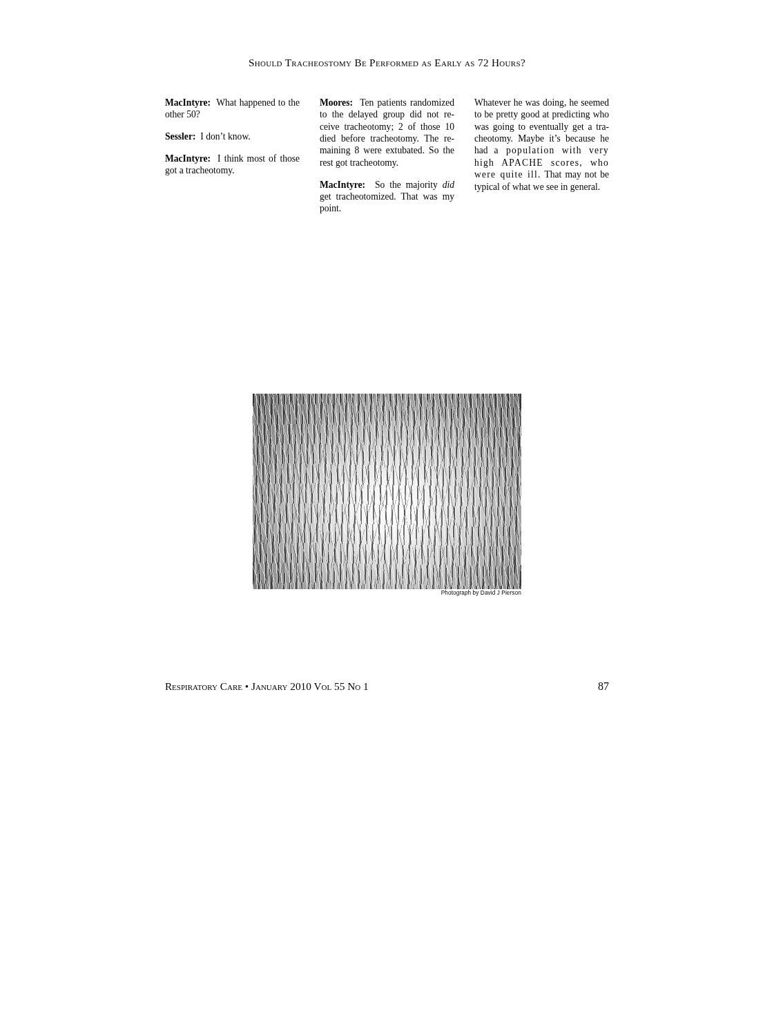Should Tracheostomy Be Performed as Early as 72 Hours?
MacIntyre: What happened to the other 50?
Sessler: I don’t know.
MacIntyre: I think most of those got a tracheotomy.
Moores: Ten patients randomized to the delayed group did not receive tracheotomy; 2 of those 10 died before tracheotomy. The remaining 8 were extubated. So the rest got tracheotomy.
MacIntyre: So the majority did get tracheotomized. That was my point.
Whatever he was doing, he seemed to be pretty good at predicting who was going to eventually get a tracheotomy. Maybe it’s because he had a population with very high APACHE scores, who were quite ill. That may not be typical of what we see in general.
Photograph by David J Pierson
Respiratory Care • January 2010 Vol 55 No 1
87